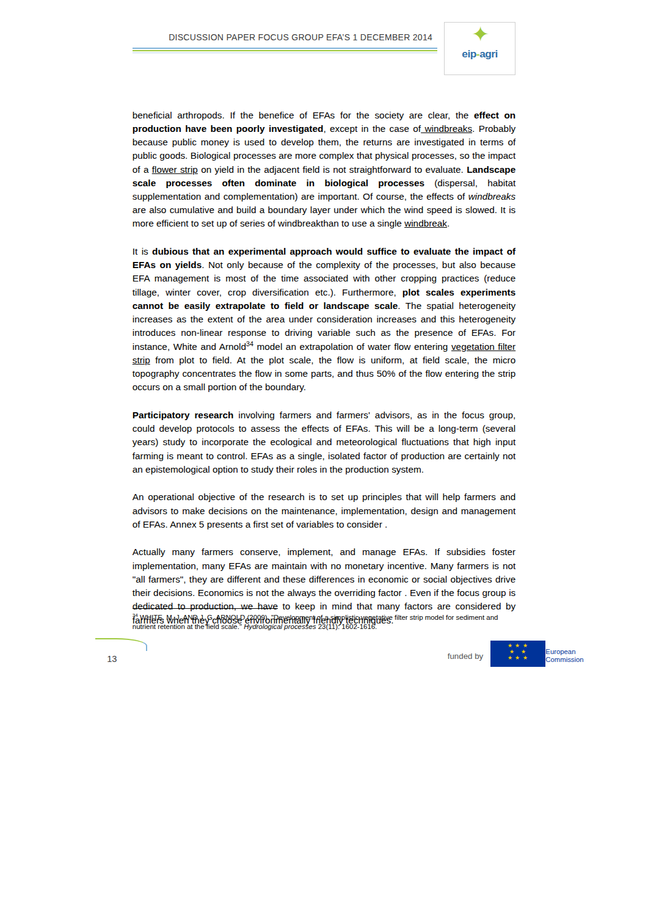DISCUSSION PAPER FOCUS GROUP EFA’S 1 DECEMBER 2014
✦
eip-agri
beneficial arthropods. If the benefice of EFAs for the society are clear, the effect on production have been poorly investigated, except in the case of windbreaks. Probably because public money is used to develop them, the returns are investigated in terms of public goods. Biological processes are more complex that physical processes, so the impact of a flower strip on yield in the adjacent field is not straightforward to evaluate. Landscape scale processes often dominate in biological processes (dispersal, habitat supplementation and complementation) are important. Of course, the effects of windbreaks are also cumulative and build a boundary layer under which the wind speed is slowed. It is more efficient to set up of series of windbreakthan to use a single windbreak.
It is dubious that an experimental approach would suffice to evaluate the impact of EFAs on yields. Not only because of the complexity of the processes, but also because EFA management is most of the time associated with other cropping practices (reduce tillage, winter cover, crop diversification etc.). Furthermore, plot scales experiments cannot be easily extrapolate to field or landscape scale. The spatial heterogeneity increases as the extent of the area under consideration increases and this heterogeneity introduces non-linear response to driving variable such as the presence of EFAs. For instance, White and Arnold34 model an extrapolation of water flow entering vegetation filter strip from plot to field. At the plot scale, the flow is uniform, at field scale, the micro topography concentrates the flow in some parts, and thus 50% of the flow entering the strip occurs on a small portion of the boundary.
Participatory research involving farmers and farmers' advisors, as in the focus group, could develop protocols to assess the effects of EFAs. This will be a long-term (several years) study to incorporate the ecological and meteorological fluctuations that high input farming is meant to control. EFAs as a single, isolated factor of production are certainly not an epistemological option to study their roles in the production system.
An operational objective of the research is to set up principles that will help farmers and advisors to make decisions on the maintenance, implementation, design and management of EFAs. Annex 5 presents a first set of variables to consider .
Actually many farmers conserve, implement, and manage EFAs. If subsidies foster implementation, many EFAs are maintain with no monetary incentive. Many farmers is not "all farmers", they are different and these differences in economic or social objectives drive their decisions. Economics is not the always the overriding factor . Even if the focus group is dedicated to production, we have to keep in mind that many factors are considered by farmers when they choose environmentally friendly techniques.
34 WHITE, M. J. AND J. G. ARNOLD (2009). "Development of a simplistic vegetative filter strip model for sediment and nutrient retention at the field scale." Hydrological processes 23(11): 1602-1616.
13
funded by
★ ★ ★
★ ★
★ ★ ★
European
Commission